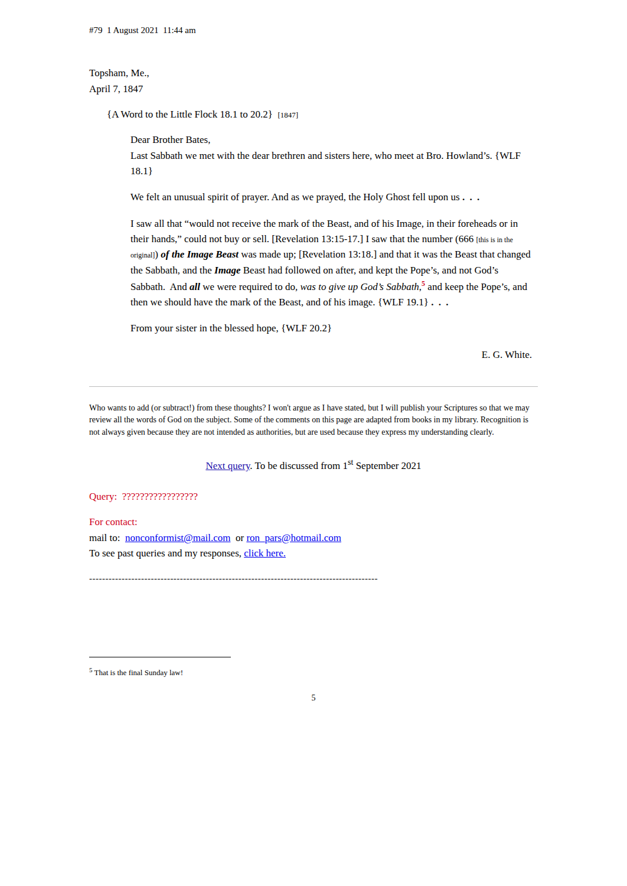#79 1 August 2021 11:44 am
Topsham, Me.,
April 7, 1847
{A Word to the Little Flock 18.1 to 20.2} [1847]
Dear Brother Bates,
Last Sabbath we met with the dear brethren and sisters here, who meet at Bro. Howland’s. {WLF 18.1}
We felt an unusual spirit of prayer. And as we prayed, the Holy Ghost fell upon us . . .
I saw all that “would not receive the mark of the Beast, and of his Image, in their foreheads or in their hands,” could not buy or sell. [Revelation 13:15-17.] I saw that the number (666 [this is in the original]) of the Image Beast was made up; [Revelation 13:18.] and that it was the Beast that changed the Sabbath, and the Image Beast had followed on after, and kept the Pope’s, and not God’s Sabbath. And all we were required to do, was to give up God’s Sabbath,5 and keep the Pope’s, and then we should have the mark of the Beast, and of his image. {WLF 19.1} . . .
From your sister in the blessed hope, {WLF 20.2}
E. G. White.
Who wants to add (or subtract!) from these thoughts? I won't argue as I have stated, but I will publish your Scriptures so that we may review all the words of God on the subject. Some of the comments on this page are adapted from books in my library. Recognition is not always given because they are not intended as authorities, but are used because they express my understanding clearly.
Next query. To be discussed from 1st September 2021
Query: ?????????????????
For contact:
mail to: nonconformist@mail.com or ron_pars@hotmail.com
To see past queries and my responses, click here.
-----------------------------------------------------------------------------------------
5 That is the final Sunday law!
5